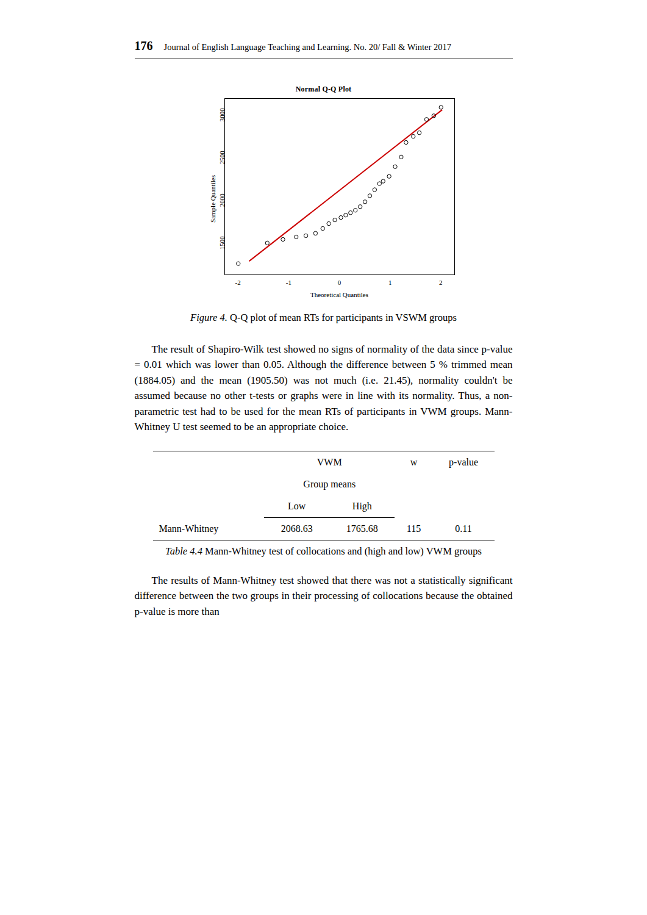176 Journal of English Language Teaching and Learning. No. 20/ Fall & Winter 2017
Normal Q-Q Plot
Sample Quantiles
3000 2500 2000 1500
-2 -1 0 1 2
Theoretical Quantiles
Figure 4. Q-Q plot of mean RTs for participants in VSWM groups
The result of Shapiro-Wilk test showed no signs of normality of the data since p-value = 0.01 which was lower than 0.05. Although the difference between 5 % trimmed mean (1884.05) and the mean (1905.50) was not much (i.e. 21.45), normality couldn't be assumed because no other t-tests or graphs were in line with its normality. Thus, a non-parametric test had to be used for the mean RTs of participants in VWM groups. Mann-Whitney U test seemed to be an appropriate choice.
| | VWM | w | p-value |
| | Group means | | |
| | Low | High | | |
| Mann-Whitney | 2068.63 | 1765.68 | 115 | 0.11 |
Table 4.4 Mann-Whitney test of collocations and (high and low) VWM groups
The results of Mann-Whitney test showed that there was not a statistically significant difference between the two groups in their processing of collocations because the obtained p-value is more than